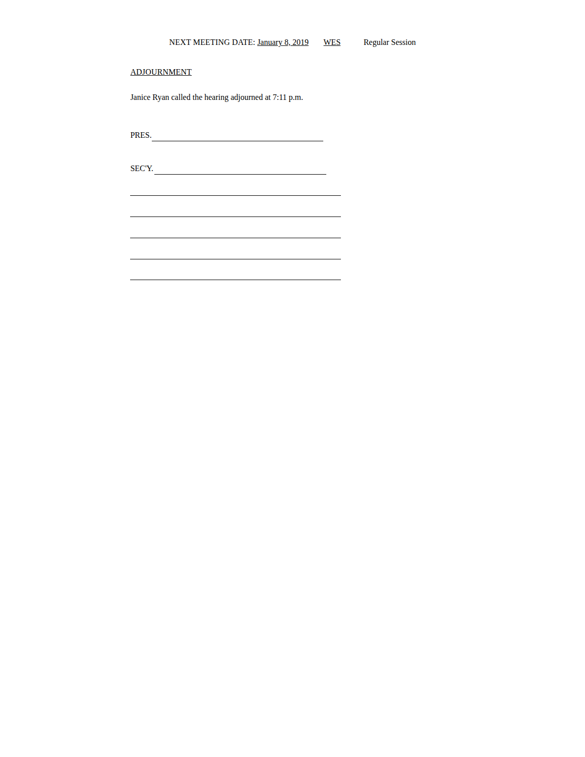NEXT MEETING DATE: January 8, 2019 WES Regular Session
ADJOURNMENT
Janice Ryan called the hearing adjourned at 7:11 p.m.
PRES.
SEC'Y.